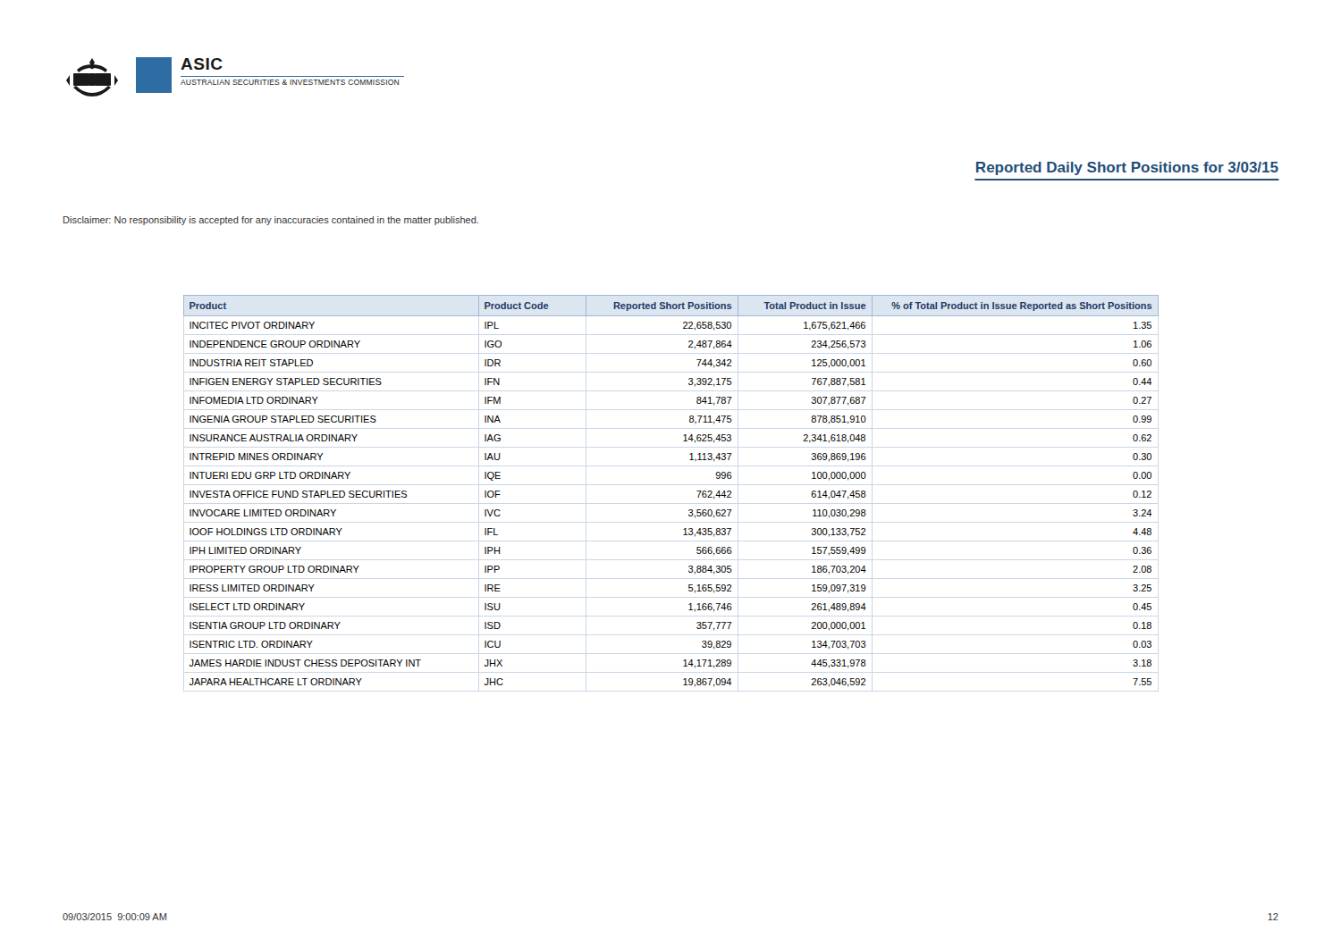ASIC
AUSTRALIAN SECURITIES & INVESTMENTS COMMISSION
Reported Daily Short Positions for 3/03/15
Disclaimer: No responsibility is accepted for any inaccuracies contained in the matter published.
| Product | Product Code | Reported Short Positions | Total Product in Issue | % of Total Product in Issue Reported as Short Positions |
| --- | --- | --- | --- | --- |
| INCITEC PIVOT ORDINARY | IPL | 22,658,530 | 1,675,621,466 | 1.35 |
| INDEPENDENCE GROUP ORDINARY | IGO | 2,487,864 | 234,256,573 | 1.06 |
| INDUSTRIA REIT STAPLED | IDR | 744,342 | 125,000,001 | 0.60 |
| INFIGEN ENERGY STAPLED SECURITIES | IFN | 3,392,175 | 767,887,581 | 0.44 |
| INFOMEDIA LTD ORDINARY | IFM | 841,787 | 307,877,687 | 0.27 |
| INGENIA GROUP STAPLED SECURITIES | INA | 8,711,475 | 878,851,910 | 0.99 |
| INSURANCE AUSTRALIA ORDINARY | IAG | 14,625,453 | 2,341,618,048 | 0.62 |
| INTREPID MINES ORDINARY | IAU | 1,113,437 | 369,869,196 | 0.30 |
| INTUERI EDU GRP LTD ORDINARY | IQE | 996 | 100,000,000 | 0.00 |
| INVESTA OFFICE FUND STAPLED SECURITIES | IOF | 762,442 | 614,047,458 | 0.12 |
| INVOCARE LIMITED ORDINARY | IVC | 3,560,627 | 110,030,298 | 3.24 |
| IOOF HOLDINGS LTD ORDINARY | IFL | 13,435,837 | 300,133,752 | 4.48 |
| IPH LIMITED ORDINARY | IPH | 566,666 | 157,559,499 | 0.36 |
| IPROPERTY GROUP LTD ORDINARY | IPP | 3,884,305 | 186,703,204 | 2.08 |
| IRESS LIMITED ORDINARY | IRE | 5,165,592 | 159,097,319 | 3.25 |
| ISELECT LTD ORDINARY | ISU | 1,166,746 | 261,489,894 | 0.45 |
| ISENTIA GROUP LTD ORDINARY | ISD | 357,777 | 200,000,001 | 0.18 |
| ISENTRIC LTD. ORDINARY | ICU | 39,829 | 134,703,703 | 0.03 |
| JAMES HARDIE INDUST CHESS DEPOSITARY INT | JHX | 14,171,289 | 445,331,978 | 3.18 |
| JAPARA HEALTHCARE LT ORDINARY | JHC | 19,867,094 | 263,046,592 | 7.55 |
09/03/2015 9:00:09 AM 12